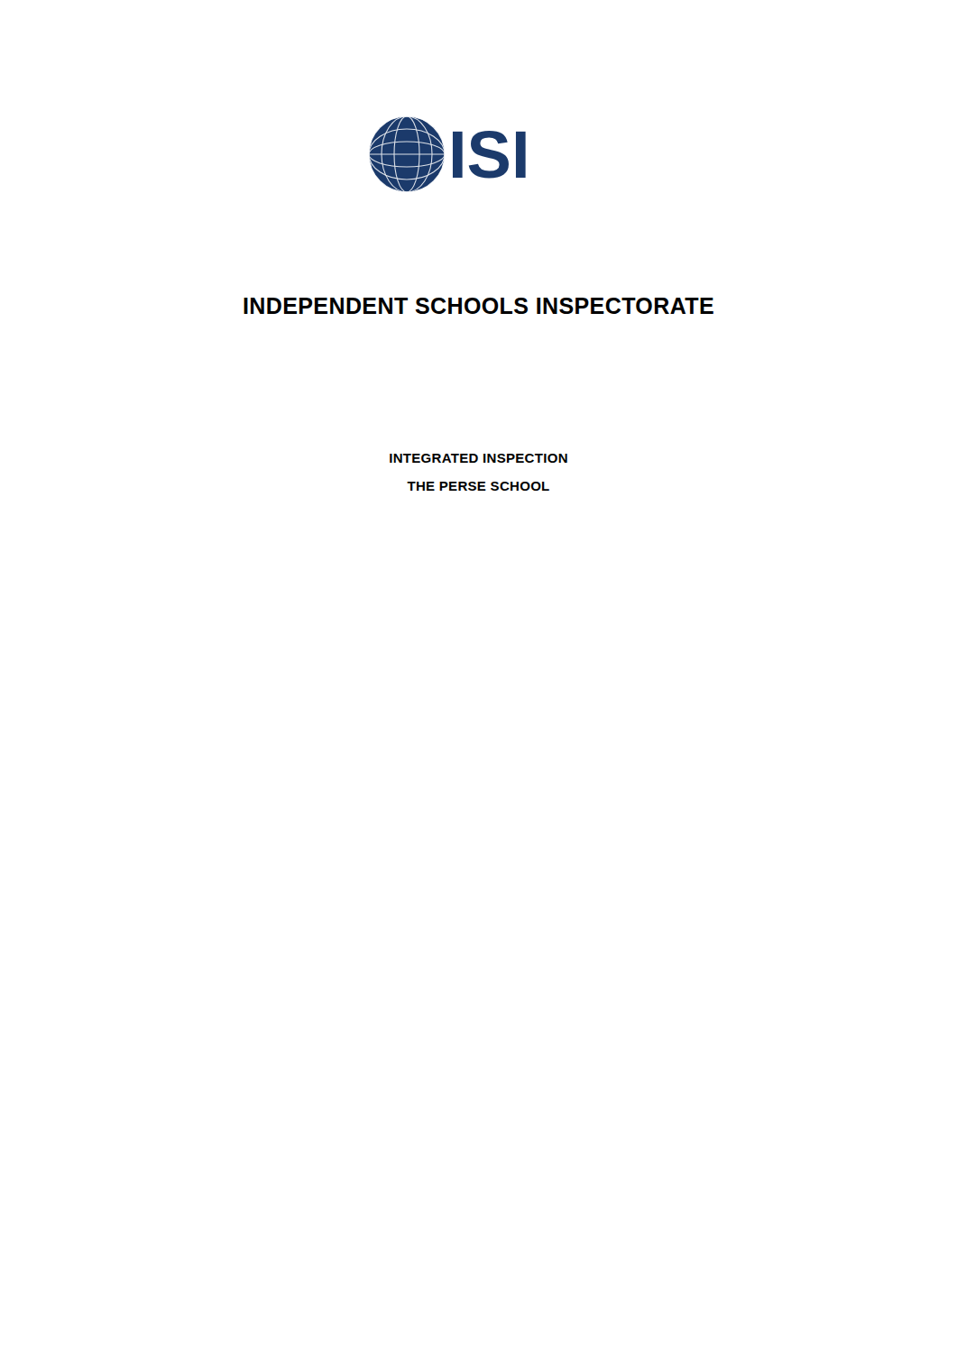ISI – Independent Schools Inspectorate logo ISI
INDEPENDENT SCHOOLS INSPECTORATE
INTEGRATED INSPECTION THE PERSE SCHOOL